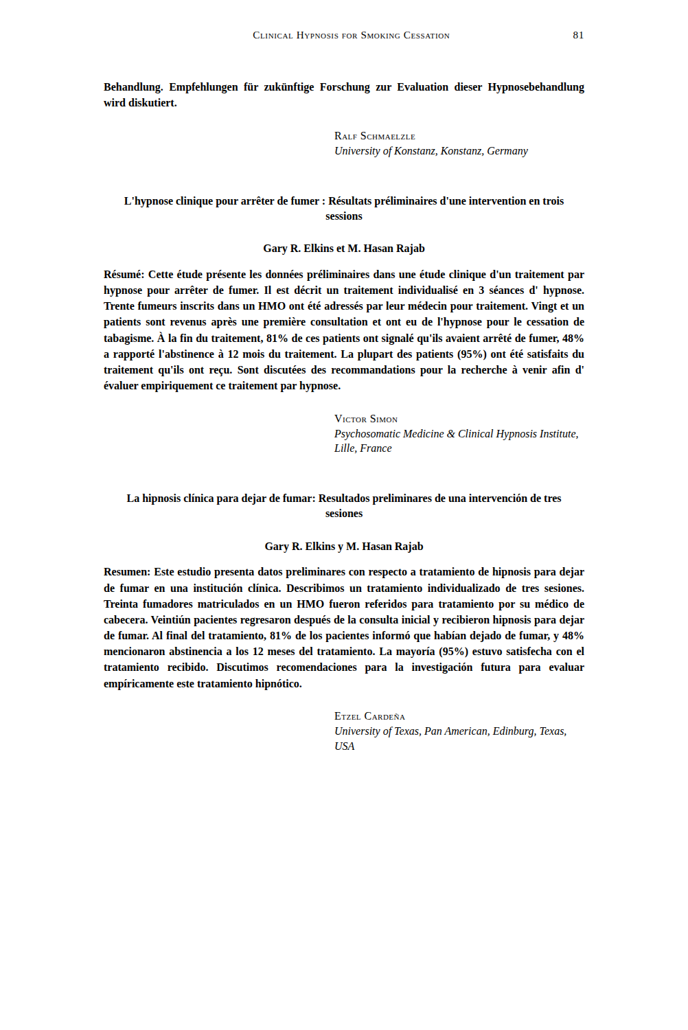Clinical Hypnosis for Smoking Cessation 81
Behandlung. Empfehlungen für zukünftige Forschung zur Evaluation dieser Hypnosebehandlung wird diskutiert.
Ralf Schmaelzle
University of Konstanz, Konstanz, Germany
L'hypnose clinique pour arrêter de fumer : Résultats préliminaires d'une intervention en trois sessions
Gary R. Elkins et M. Hasan Rajab
Résumé: Cette étude présente les données préliminaires dans une étude clinique d'un traitement par hypnose pour arrêter de fumer. Il est décrit un traitement individualisé en 3 séances d' hypnose. Trente fumeurs inscrits dans un HMO ont été adressés par leur médecin pour traitement. Vingt et un patients sont revenus après une première consultation et ont eu de l'hypnose pour le cessation de tabagisme. À la fin du traitement, 81% de ces patients ont signalé qu'ils avaient arrêté de fumer, 48% a rapporté l'abstinence à 12 mois du traitement. La plupart des patients (95%) ont été satisfaits du traitement qu'ils ont reçu. Sont discutées des recommandations pour la recherche à venir afin d' évaluer empiriquement ce traitement par hypnose.
Victor Simon
Psychosomatic Medicine & Clinical Hypnosis Institute, Lille, France
La hipnosis clínica para dejar de fumar: Resultados preliminares de una intervención de tres sesiones
Gary R. Elkins y M. Hasan Rajab
Resumen: Este estudio presenta datos preliminares con respecto a tratamiento de hipnosis para dejar de fumar en una institución clínica. Describimos un tratamiento individualizado de tres sesiones. Treinta fumadores matriculados en un HMO fueron referidos para tratamiento por su médico de cabecera. Veintiún pacientes regresaron después de la consulta inicial y recibieron hipnosis para dejar de fumar. Al final del tratamiento, 81% de los pacientes informó que habían dejado de fumar, y 48% mencionaron abstinencia a los 12 meses del tratamiento. La mayoría (95%) estuvo satisfecha con el tratamiento recibido. Discutimos recomendaciones para la investigación futura para evaluar empíricamente este tratamiento hipnótico.
Etzel Cardeña
University of Texas, Pan American, Edinburg, Texas, USA